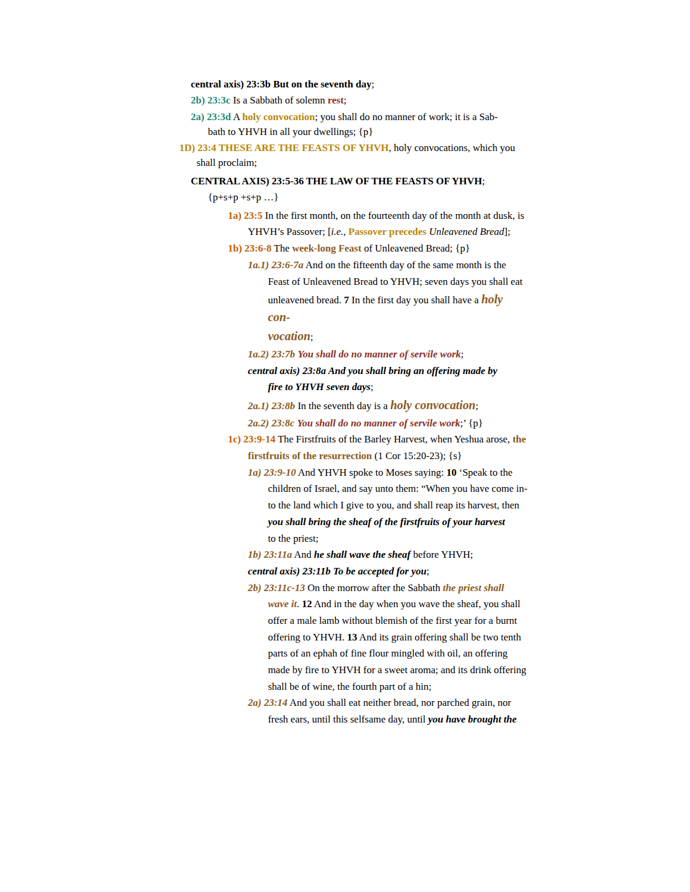central axis) 23:3b But on the seventh day;
2b) 23:3c Is a Sabbath of solemn rest;
2a) 23:3d A holy convocation; you shall do no manner of work; it is a Sab-bath to YHVH in all your dwellings; {p}
1D) 23:4 THESE ARE THE FEASTS OF YHVH, holy convocations, which you shall proclaim;
CENTRAL AXIS) 23:5-36 THE LAW OF THE FEASTS OF YHVH;
{p+s+p +s+p …}
1a) 23:5 In the first month, on the fourteenth day of the month at dusk, is
YHVH’s Passover; [i.e., Passover precedes Unleavened Bread];
1b) 23:6-8 The week-long Feast of Unleavened Bread; {p}
1a.1) 23:6-7a And on the fifteenth day of the same month is the
Feast of Unleavened Bread to YHVH; seven days you shall eat
unleavened bread. 7 In the first day you shall have a holy con-
vocation;
1a.2) 23:7b You shall do no manner of servile work;
central axis) 23:8a And you shall bring an offering made by
fire to YHVH seven days;
2a.1) 23:8b In the seventh day is a holy convocation;
2a.2) 23:8c You shall do no manner of servile work;’ {p}
1c) 23:9-14 The Firstfruits of the Barley Harvest, when Yeshua arose, the
firstfruits of the resurrection (1 Cor 15:20-23); {s}
1a) 23:9-10 And YHVH spoke to Moses saying: 10 ‘Speak to the
children of Israel, and say unto them: “When you have come in-
to the land which I give to you, and shall reap its harvest, then
you shall bring the sheaf of the firstfruits of your harvest
to the priest;
1b) 23:11a And he shall wave the sheaf before YHVH;
central axis) 23:11b To be accepted for you;
2b) 23:11c-13 On the morrow after the Sabbath the priest shall
wave it. 12 And in the day when you wave the sheaf, you shall
offer a male lamb without blemish of the first year for a burnt
offering to YHVH. 13 And its grain offering shall be two tenth
parts of an ephah of fine flour mingled with oil, an offering
made by fire to YHVH for a sweet aroma; and its drink offering
shall be of wine, the fourth part of a hin;
2a) 23:14 And you shall eat neither bread, nor parched grain, nor
fresh ears, until this selfsame day, until you have brought the